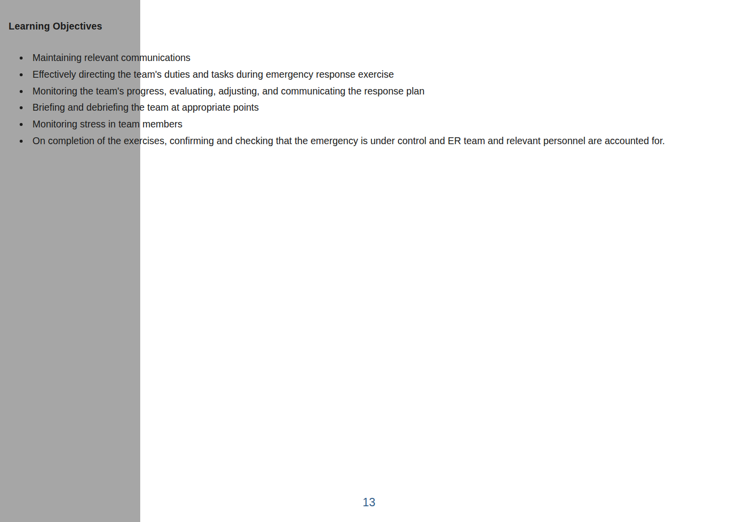Learning Objectives
Maintaining relevant communications
Effectively directing the team's duties and tasks during emergency response exercise
Monitoring the team's progress, evaluating, adjusting, and communicating the response plan
Briefing and debriefing the team at appropriate points
Monitoring stress in team members
On completion of the exercises, confirming and checking that the emergency is under control and ER team and relevant personnel are accounted for.
13